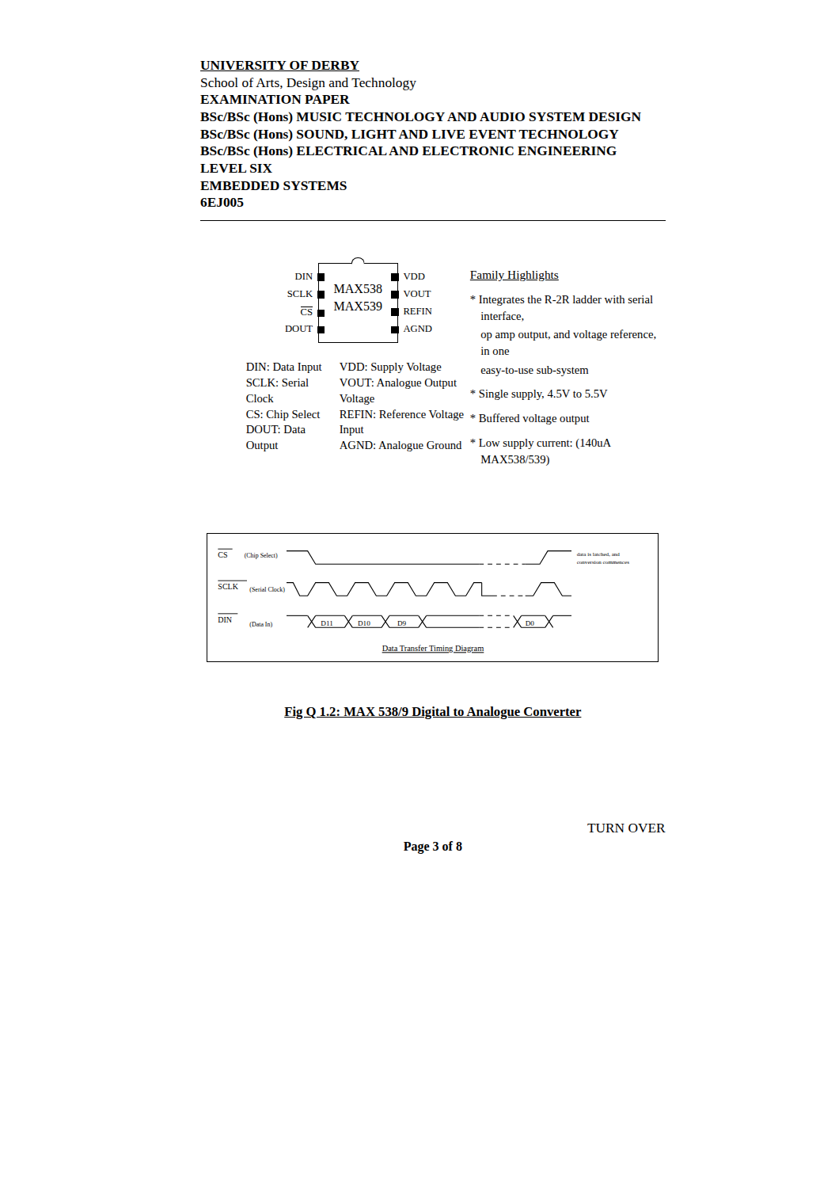UNIVERSITY OF DERBY
School of Arts, Design and Technology
EXAMINATION PAPER
BSc/BSc (Hons) MUSIC TECHNOLOGY AND AUDIO SYSTEM DESIGN
BSc/BSc (Hons) SOUND, LIGHT AND LIVE EVENT TECHNOLOGY
BSc/BSc (Hons) ELECTRICAL AND ELECTRONIC ENGINEERING
LEVEL SIX
EMBEDDED SYSTEMS
6EJ005
MAX538
MAX539
DIN
SCLK
CS
DOUT
VDD
VOUT
REFIN
AGND
DIN: Data Input
SCLK: Serial Clock
CS: Chip Select
DOUT: Data Output
VDD: Supply Voltage
VOUT: Analogue Output Voltage
REFIN: Reference Voltage Input
AGND: Analogue Ground
Family Highlights
* Integrates the R-2R ladder with serial interface,
op amp output, and voltage reference, in one
easy-to-use sub-system
* Single supply, 4.5V to 5.5V
* Buffered voltage output
* Low supply current: (140uA MAX538/539)
CS (Chip Select) data is latched, and conversion commences SCLK (Serial Clock) DIN (Data In) D11 D10 D9 D0 Data Transfer Timing Diagram
Fig Q 1.2: MAX 538/9 Digital to Analogue Converter
TURN OVER
Page 3 of 8